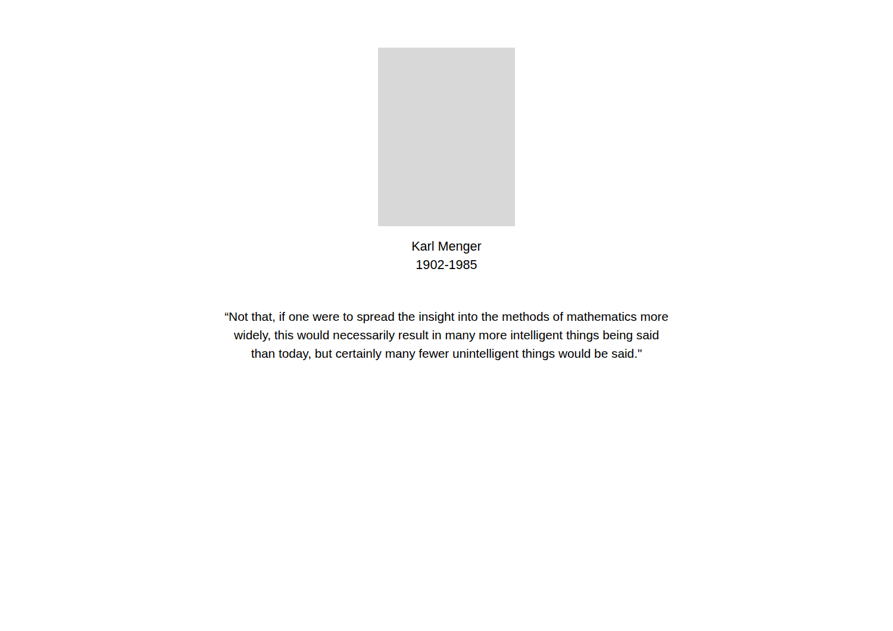Karl Menger
1902-1985
“Not that, if one were to spread the insight into the methods of mathematics more widely, this would necessarily result in many more intelligent things being said than today, but certainly many fewer unintelligent things would be said."